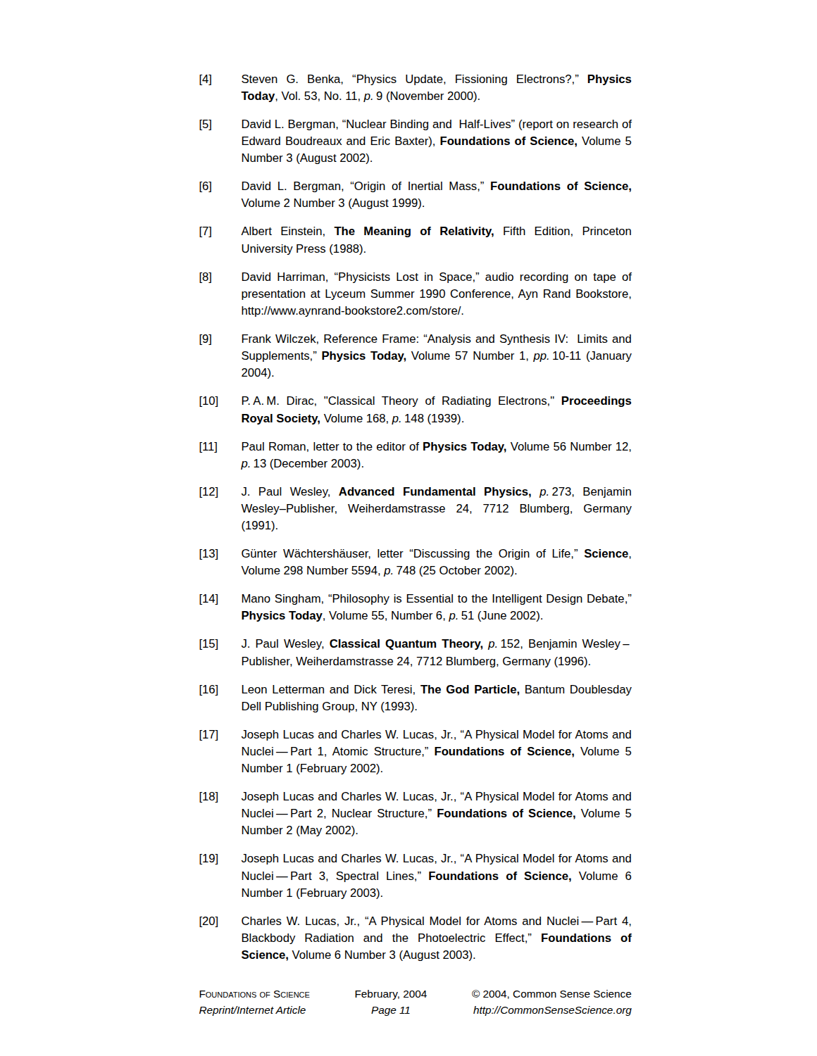[4] Steven G. Benka, “Physics Update, Fissioning Electrons?,” Physics Today, Vol. 53, No. 11, p. 9 (November 2000).
[5] David L. Bergman, “Nuclear Binding and Half-Lives” (report on research of Edward Boudreaux and Eric Baxter), Foundations of Science, Volume 5 Number 3 (August 2002).
[6] David L. Bergman, “Origin of Inertial Mass,” Foundations of Science, Volume 2 Number 3 (August 1999).
[7] Albert Einstein, The Meaning of Relativity, Fifth Edition, Princeton University Press (1988).
[8] David Harriman, “Physicists Lost in Space,” audio recording on tape of presentation at Lyceum Summer 1990 Conference, Ayn Rand Bookstore, http://www.aynrand-bookstore2.com/store/.
[9] Frank Wilczek, Reference Frame: “Analysis and Synthesis IV: Limits and Supplements,” Physics Today, Volume 57 Number 1, pp. 10-11 (January 2004).
[10] P. A. M. Dirac, "Classical Theory of Radiating Electrons," Proceedings Royal Society, Volume 168, p. 148 (1939).
[11] Paul Roman, letter to the editor of Physics Today, Volume 56 Number 12, p. 13 (December 2003).
[12] J. Paul Wesley, Advanced Fundamental Physics, p. 273, Benjamin Wesley–Publisher, Weiherdamstrasse 24, 7712 Blumberg, Germany (1991).
[13] Günter Wächtershäuser, letter “Discussing the Origin of Life,” Science, Volume 298 Number 5594, p. 748 (25 October 2002).
[14] Mano Singham, “Philosophy is Essential to the Intelligent Design Debate,” Physics Today, Volume 55, Number 6, p. 51 (June 2002).
[15] J. Paul Wesley, Classical Quantum Theory, p. 152, Benjamin Wesley – Publisher, Weiherdamstrasse 24, 7712 Blumberg, Germany (1996).
[16] Leon Letterman and Dick Teresi, The God Particle, Bantum Doublesday Dell Publishing Group, NY (1993).
[17] Joseph Lucas and Charles W. Lucas, Jr., “A Physical Model for Atoms and Nuclei — Part 1, Atomic Structure,” Foundations of Science, Volume 5 Number 1 (February 2002).
[18] Joseph Lucas and Charles W. Lucas, Jr., “A Physical Model for Atoms and Nuclei — Part 2, Nuclear Structure,” Foundations of Science, Volume 5 Number 2 (May 2002).
[19] Joseph Lucas and Charles W. Lucas, Jr., “A Physical Model for Atoms and Nuclei — Part 3, Spectral Lines,” Foundations of Science, Volume 6 Number 1 (February 2003).
[20] Charles W. Lucas, Jr., “A Physical Model for Atoms and Nuclei — Part 4, Blackbody Radiation and the Photoelectric Effect,” Foundations of Science, Volume 6 Number 3 (August 2003).
Foundations of Science
Reprint/Internet Article
February, 2004
Page 11
© 2004, Common Sense Science
http://CommonSenseScience.org